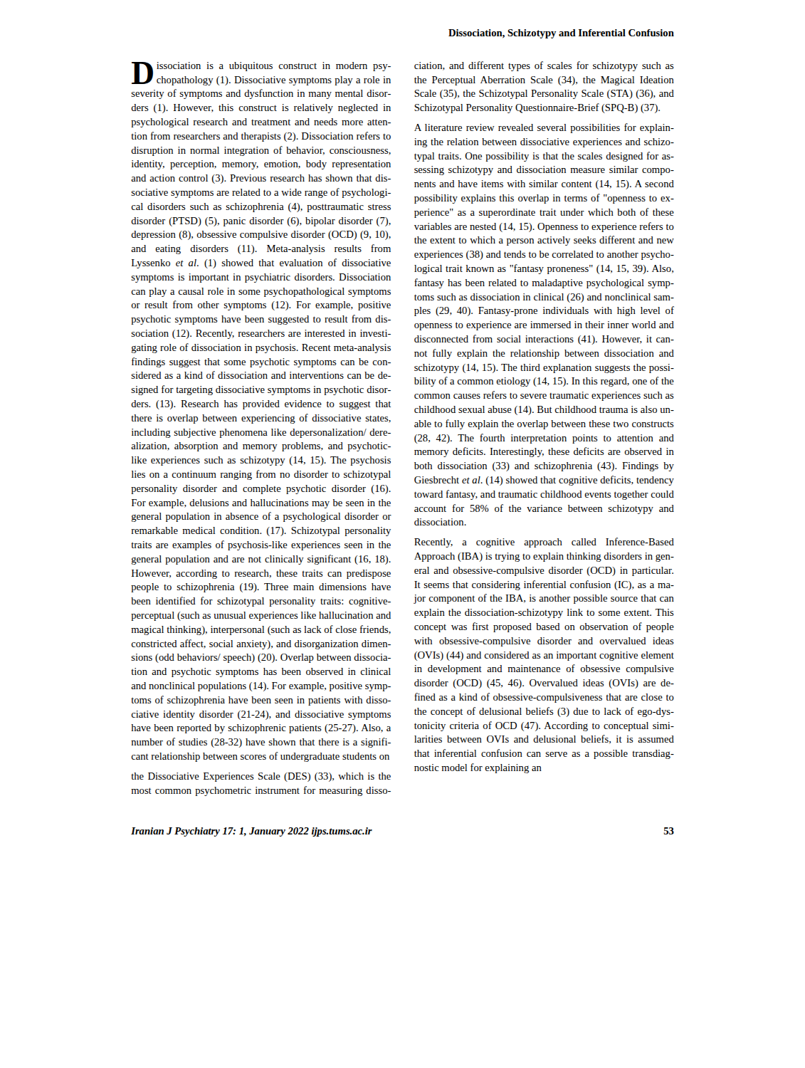Dissociation, Schizotypy and Inferential Confusion
Dissociation is a ubiquitous construct in modern psychopathology (1). Dissociative symptoms play a role in severity of symptoms and dysfunction in many mental disorders (1). However, this construct is relatively neglected in psychological research and treatment and needs more attention from researchers and therapists (2). Dissociation refers to disruption in normal integration of behavior, consciousness, identity, perception, memory, emotion, body representation and action control (3). Previous research has shown that dissociative symptoms are related to a wide range of psychological disorders such as schizophrenia (4), posttraumatic stress disorder (PTSD) (5), panic disorder (6), bipolar disorder (7), depression (8), obsessive compulsive disorder (OCD) (9, 10), and eating disorders (11). Meta-analysis results from Lyssenko et al. (1) showed that evaluation of dissociative symptoms is important in psychiatric disorders. Dissociation can play a causal role in some psychopathological symptoms or result from other symptoms (12). For example, positive psychotic symptoms have been suggested to result from dissociation (12). Recently, researchers are interested in investigating role of dissociation in psychosis. Recent meta-analysis findings suggest that some psychotic symptoms can be considered as a kind of dissociation and interventions can be designed for targeting dissociative symptoms in psychotic disorders. (13). Research has provided evidence to suggest that there is overlap between experiencing of dissociative states, including subjective phenomena like depersonalization/ derealization, absorption and memory problems, and psychotic-like experiences such as schizotypy (14, 15). The psychosis lies on a continuum ranging from no disorder to schizotypal personality disorder and complete psychotic disorder (16). For example, delusions and hallucinations may be seen in the general population in absence of a psychological disorder or remarkable medical condition. (17). Schizotypal personality traits are examples of psychosis-like experiences seen in the general population and are not clinically significant (16, 18). However, according to research, these traits can predispose people to schizophrenia (19). Three main dimensions have been identified for schizotypal personality traits: cognitive-perceptual (such as unusual experiences like hallucination and magical thinking), interpersonal (such as lack of close friends, constricted affect, social anxiety), and disorganization dimensions (odd behaviors/ speech) (20). Overlap between dissociation and psychotic symptoms has been observed in clinical and nonclinical populations (14). For example, positive symptoms of schizophrenia have been seen in patients with dissociative identity disorder (21-24), and dissociative symptoms have been reported by schizophrenic patients (25-27). Also, a number of studies (28-32) have shown that there is a significant relationship between scores of undergraduate students on
the Dissociative Experiences Scale (DES) (33), which is the most common psychometric instrument for measuring dissociation, and different types of scales for schizotypy such as the Perceptual Aberration Scale (34), the Magical Ideation Scale (35), the Schizotypal Personality Scale (STA) (36), and Schizotypal Personality Questionnaire-Brief (SPQ-B) (37).
A literature review revealed several possibilities for explaining the relation between dissociative experiences and schizotypal traits. One possibility is that the scales designed for assessing schizotypy and dissociation measure similar components and have items with similar content (14, 15). A second possibility explains this overlap in terms of "openness to experience" as a superordinate trait under which both of these variables are nested (14, 15). Openness to experience refers to the extent to which a person actively seeks different and new experiences (38) and tends to be correlated to another psychological trait known as "fantasy proneness" (14, 15, 39). Also, fantasy has been related to maladaptive psychological symptoms such as dissociation in clinical (26) and nonclinical samples (29, 40). Fantasy-prone individuals with high level of openness to experience are immersed in their inner world and disconnected from social interactions (41). However, it cannot fully explain the relationship between dissociation and schizotypy (14, 15). The third explanation suggests the possibility of a common etiology (14, 15). In this regard, one of the common causes refers to severe traumatic experiences such as childhood sexual abuse (14). But childhood trauma is also unable to fully explain the overlap between these two constructs (28, 42). The fourth interpretation points to attention and memory deficits. Interestingly, these deficits are observed in both dissociation (33) and schizophrenia (43). Findings by Giesbrecht et al. (14) showed that cognitive deficits, tendency toward fantasy, and traumatic childhood events together could account for 58% of the variance between schizotypy and dissociation.
Recently, a cognitive approach called Inference-Based Approach (IBA) is trying to explain thinking disorders in general and obsessive-compulsive disorder (OCD) in particular. It seems that considering inferential confusion (IC), as a major component of the IBA, is another possible source that can explain the dissociation-schizotypy link to some extent. This concept was first proposed based on observation of people with obsessive-compulsive disorder and overvalued ideas (OVIs) (44) and considered as an important cognitive element in development and maintenance of obsessive compulsive disorder (OCD) (45, 46). Overvalued ideas (OVIs) are defined as a kind of obsessive-compulsiveness that are close to the concept of delusional beliefs (3) due to lack of ego-dystonicity criteria of OCD (47). According to conceptual similarities between OVIs and delusional beliefs, it is assumed that inferential confusion can serve as a possible transdiagnostic model for explaining an
Iranian J Psychiatry 17: 1, January 2022 ijps.tums.ac.ir 53